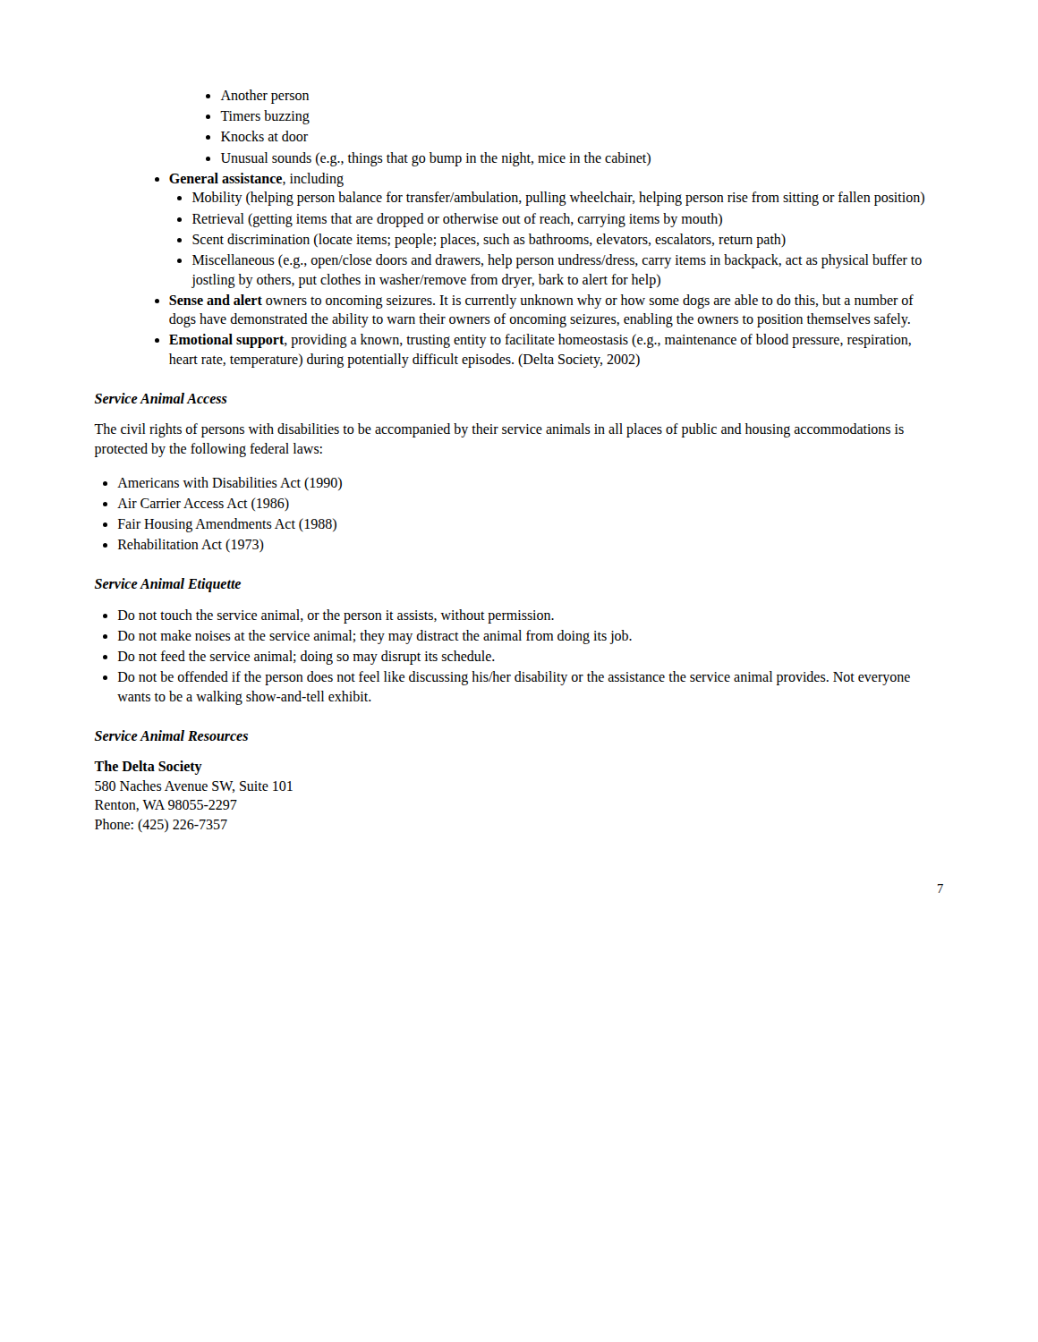Another person
Timers buzzing
Knocks at door
Unusual sounds (e.g., things that go bump in the night, mice in the cabinet)
General assistance, including
Mobility (helping person balance for transfer/ambulation, pulling wheelchair, helping person rise from sitting or fallen position)
Retrieval (getting items that are dropped or otherwise out of reach, carrying items by mouth)
Scent discrimination (locate items; people; places, such as bathrooms, elevators, escalators, return path)
Miscellaneous (e.g., open/close doors and drawers, help person undress/dress, carry items in backpack, act as physical buffer to jostling by others, put clothes in washer/remove from dryer, bark to alert for help)
Sense and alert owners to oncoming seizures. It is currently unknown why or how some dogs are able to do this, but a number of dogs have demonstrated the ability to warn their owners of oncoming seizures, enabling the owners to position themselves safely.
Emotional support, providing a known, trusting entity to facilitate homeostasis (e.g., maintenance of blood pressure, respiration, heart rate, temperature) during potentially difficult episodes. (Delta Society, 2002)
Service Animal Access
The civil rights of persons with disabilities to be accompanied by their service animals in all places of public and housing accommodations is protected by the following federal laws:
Americans with Disabilities Act (1990)
Air Carrier Access Act (1986)
Fair Housing Amendments Act (1988)
Rehabilitation Act (1973)
Service Animal Etiquette
Do not touch the service animal, or the person it assists, without permission.
Do not make noises at the service animal; they may distract the animal from doing its job.
Do not feed the service animal; doing so may disrupt its schedule.
Do not be offended if the person does not feel like discussing his/her disability or the assistance the service animal provides. Not everyone wants to be a walking show-and-tell exhibit.
Service Animal Resources
The Delta Society
580 Naches Avenue SW, Suite 101
Renton, WA 98055-2297
Phone: (425) 226-7357
7